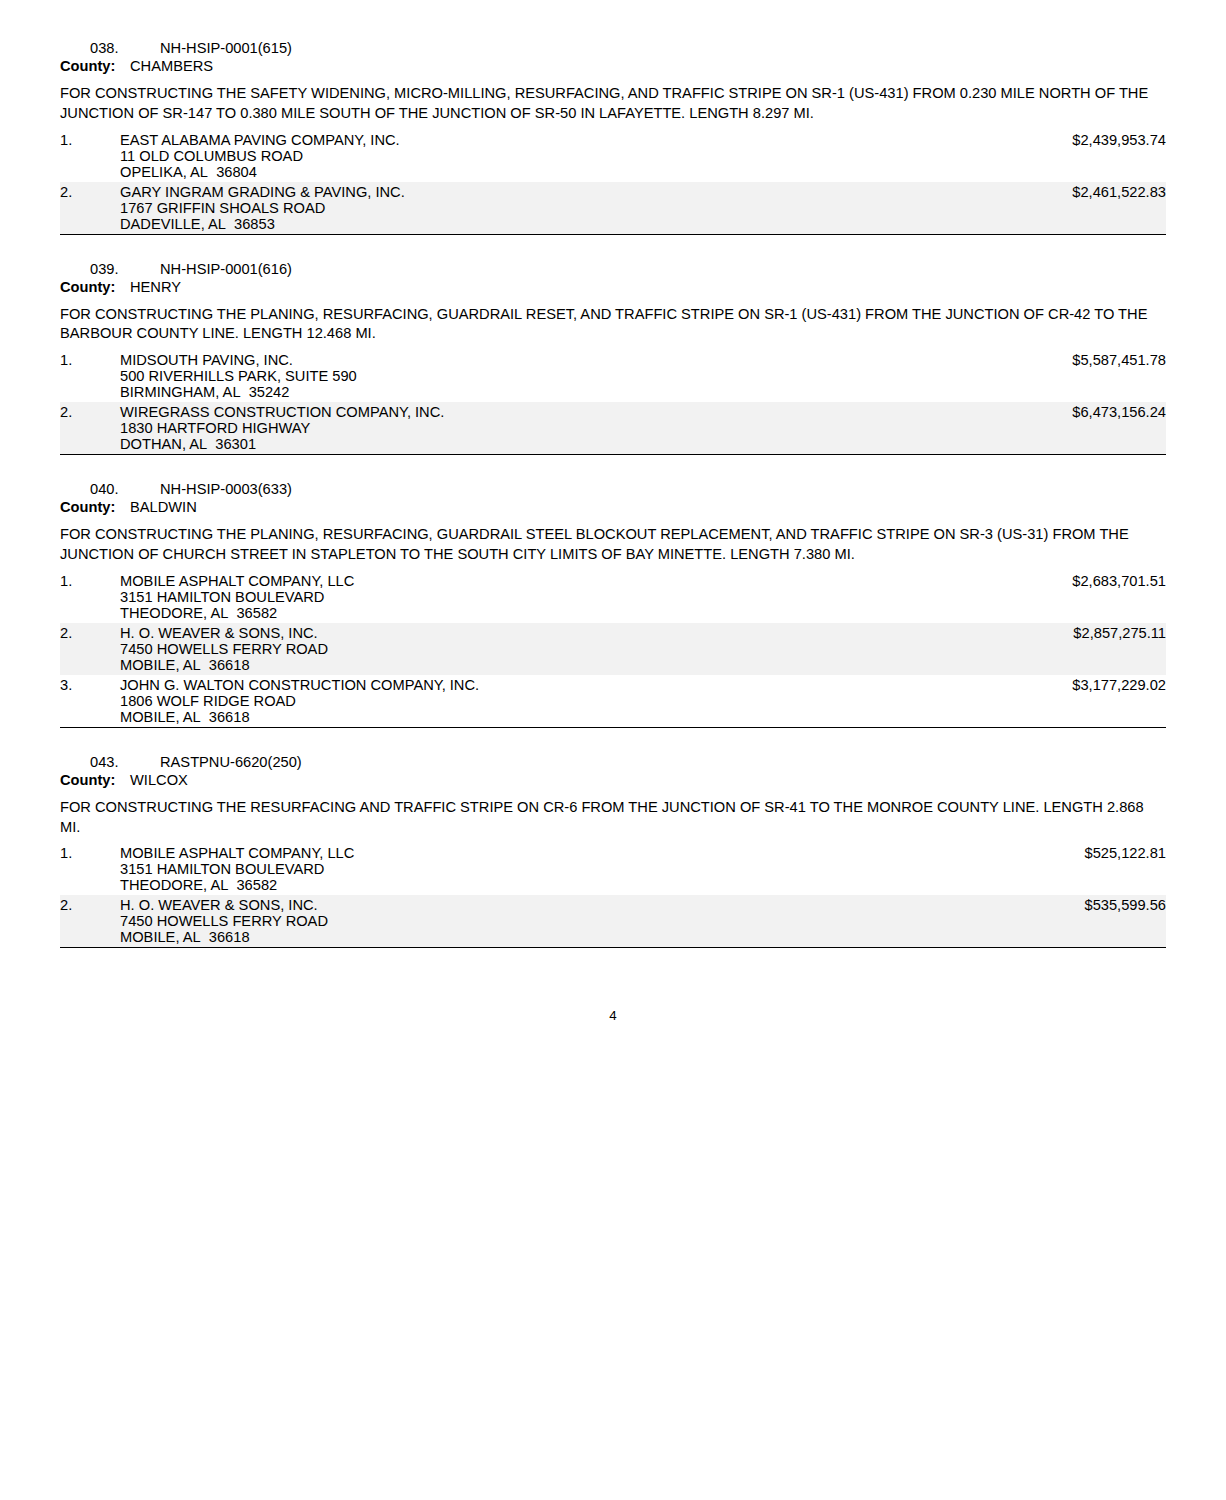038. NH-HSIP-0001(615)
County: CHAMBERS
FOR CONSTRUCTING THE SAFETY WIDENING, MICRO-MILLING, RESURFACING, AND TRAFFIC STRIPE ON SR-1 (US-431) FROM 0.230 MILE NORTH OF THE JUNCTION OF SR-147 TO 0.380 MILE SOUTH OF THE JUNCTION OF SR-50 IN LAFAYETTE. LENGTH 8.297 MI.
| 1. | EAST ALABAMA PAVING COMPANY, INC. 11 OLD COLUMBUS ROAD OPELIKA, AL 36804 | $2,439,953.74 |
| 2. | GARY INGRAM GRADING & PAVING, INC. 1767 GRIFFIN SHOALS ROAD DADEVILLE, AL 36853 | $2,461,522.83 |
039. NH-HSIP-0001(616)
County: HENRY
FOR CONSTRUCTING THE PLANING, RESURFACING, GUARDRAIL RESET, AND TRAFFIC STRIPE ON SR-1 (US-431) FROM THE JUNCTION OF CR-42 TO THE BARBOUR COUNTY LINE. LENGTH 12.468 MI.
| 1. | MIDSOUTH PAVING, INC. 500 RIVERHILLS PARK, SUITE 590 BIRMINGHAM, AL 35242 | $5,587,451.78 |
| 2. | WIREGRASS CONSTRUCTION COMPANY, INC. 1830 HARTFORD HIGHWAY DOTHAN, AL 36301 | $6,473,156.24 |
040. NH-HSIP-0003(633)
County: BALDWIN
FOR CONSTRUCTING THE PLANING, RESURFACING, GUARDRAIL STEEL BLOCKOUT REPLACEMENT, AND TRAFFIC STRIPE ON SR-3 (US-31) FROM THE JUNCTION OF CHURCH STREET IN STAPLETON TO THE SOUTH CITY LIMITS OF BAY MINETTE. LENGTH 7.380 MI.
| 1. | MOBILE ASPHALT COMPANY, LLC 3151 HAMILTON BOULEVARD THEODORE, AL 36582 | $2,683,701.51 |
| 2. | H. O. WEAVER & SONS, INC. 7450 HOWELLS FERRY ROAD MOBILE, AL 36618 | $2,857,275.11 |
| 3. | JOHN G. WALTON CONSTRUCTION COMPANY, INC. 1806 WOLF RIDGE ROAD MOBILE, AL 36618 | $3,177,229.02 |
043. RASTPNU-6620(250)
County: WILCOX
FOR CONSTRUCTING THE RESURFACING AND TRAFFIC STRIPE ON CR-6 FROM THE JUNCTION OF SR-41 TO THE MONROE COUNTY LINE. LENGTH 2.868 MI.
| 1. | MOBILE ASPHALT COMPANY, LLC 3151 HAMILTON BOULEVARD THEODORE, AL 36582 | $525,122.81 |
| 2. | H. O. WEAVER & SONS, INC. 7450 HOWELLS FERRY ROAD MOBILE, AL 36618 | $535,599.56 |
4